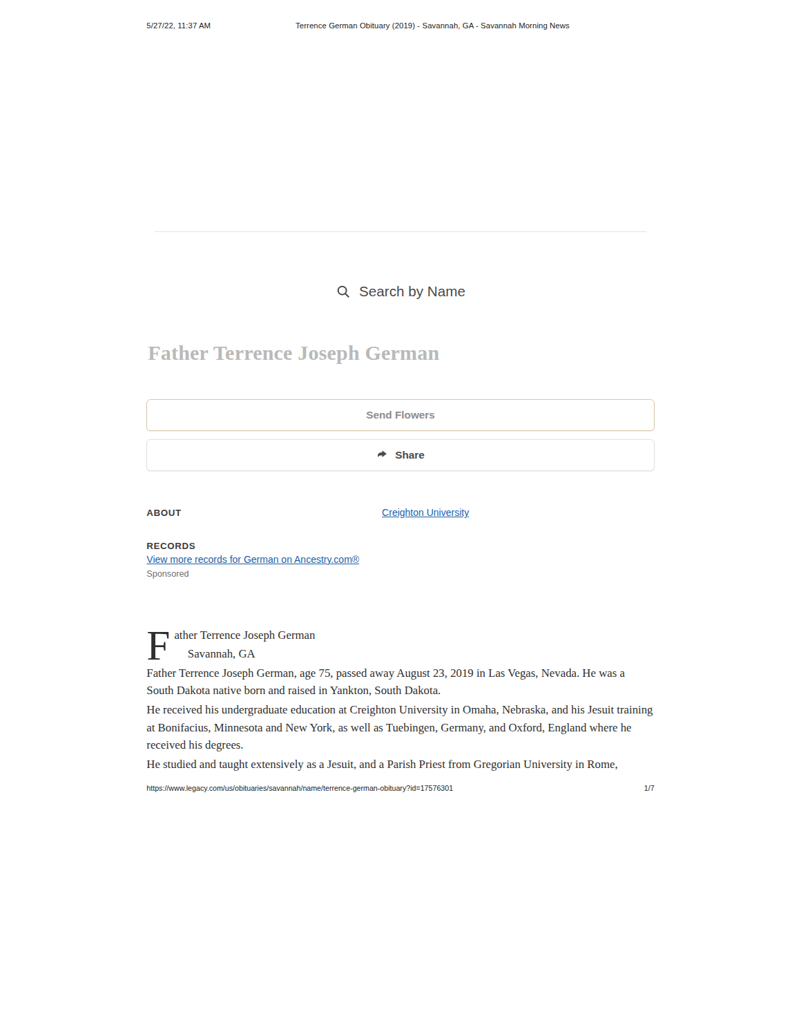5/27/22, 11:37 AM Terrence German Obituary (2019) - Savannah, GA - Savannah Morning News
Search by Name
Father Terrence Joseph German
Send Flowers
Share
ABOUT Creighton University
RECORDS
View more records for German on Ancestry.com®
Sponsored
Father Terrence Joseph German
Savannah, GA
Father Terrence Joseph German, age 75, passed away August 23, 2019 in Las Vegas, Nevada. He was a South Dakota native born and raised in Yankton, South Dakota.
He received his undergraduate education at Creighton University in Omaha, Nebraska, and his Jesuit training at Bonifacius, Minnesota and New York, as well as Tuebingen, Germany, and Oxford, England where he received his degrees.
He studied and taught extensively as a Jesuit, and a Parish Priest from Gregorian University in Rome,
https://www.legacy.com/us/obituaries/savannah/name/terrence-german-obituary?id=17576301 1/7